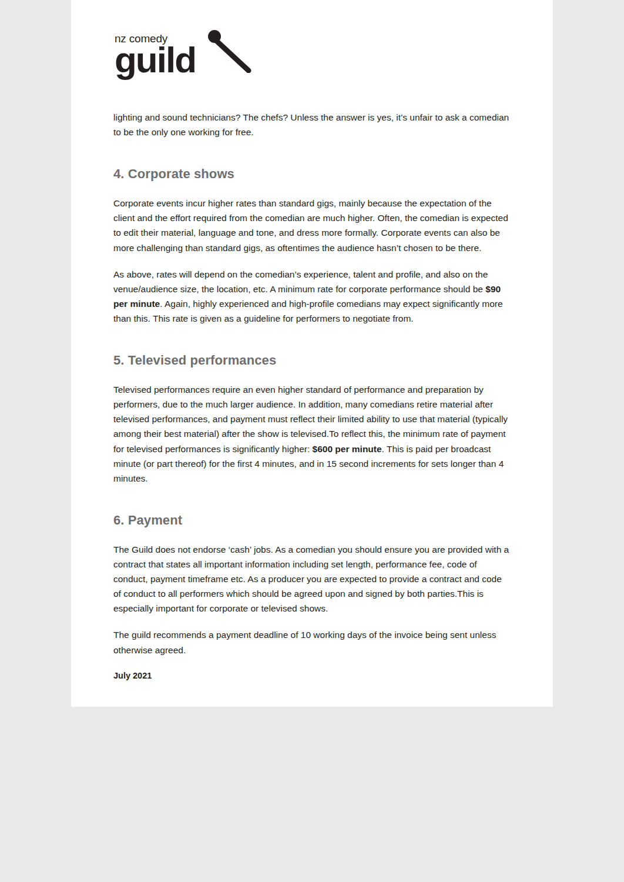nz comedy guild
lighting and sound technicians? The chefs? Unless the answer is yes, it’s unfair to ask a comedian to be the only one working for free.
4. Corporate shows
Corporate events incur higher rates than standard gigs, mainly because the expectation of the client and the effort required from the comedian are much higher. Often, the comedian is expected to edit their material, language and tone, and dress more formally. Corporate events can also be more challenging than standard gigs, as oftentimes the audience hasn’t chosen to be there.
As above, rates will depend on the comedian’s experience, talent and profile, and also on the venue/audience size, the location, etc. A minimum rate for corporate performance should be $90 per minute. Again, highly experienced and high-profile comedians may expect significantly more than this. This rate is given as a guideline for performers to negotiate from.
5. Televised performances
Televised performances require an even higher standard of performance and preparation by performers, due to the much larger audience. In addition, many comedians retire material after televised performances, and payment must reflect their limited ability to use that material (typically among their best material) after the show is televised.To reflect this, the minimum rate of payment for televised performances is significantly higher: $600 per minute. This is paid per broadcast minute (or part thereof) for the first 4 minutes, and in 15 second increments for sets longer than 4 minutes.
6. Payment
The Guild does not endorse ‘cash’ jobs. As a comedian you should ensure you are provided with a contract that states all important information including set length, performance fee, code of conduct, payment timeframe etc. As a producer you are expected to provide a contract and code of conduct to all performers which should be agreed upon and signed by both parties.This is especially important for corporate or televised shows.
The guild recommends a payment deadline of 10 working days of the invoice being sent unless otherwise agreed.
July 2021